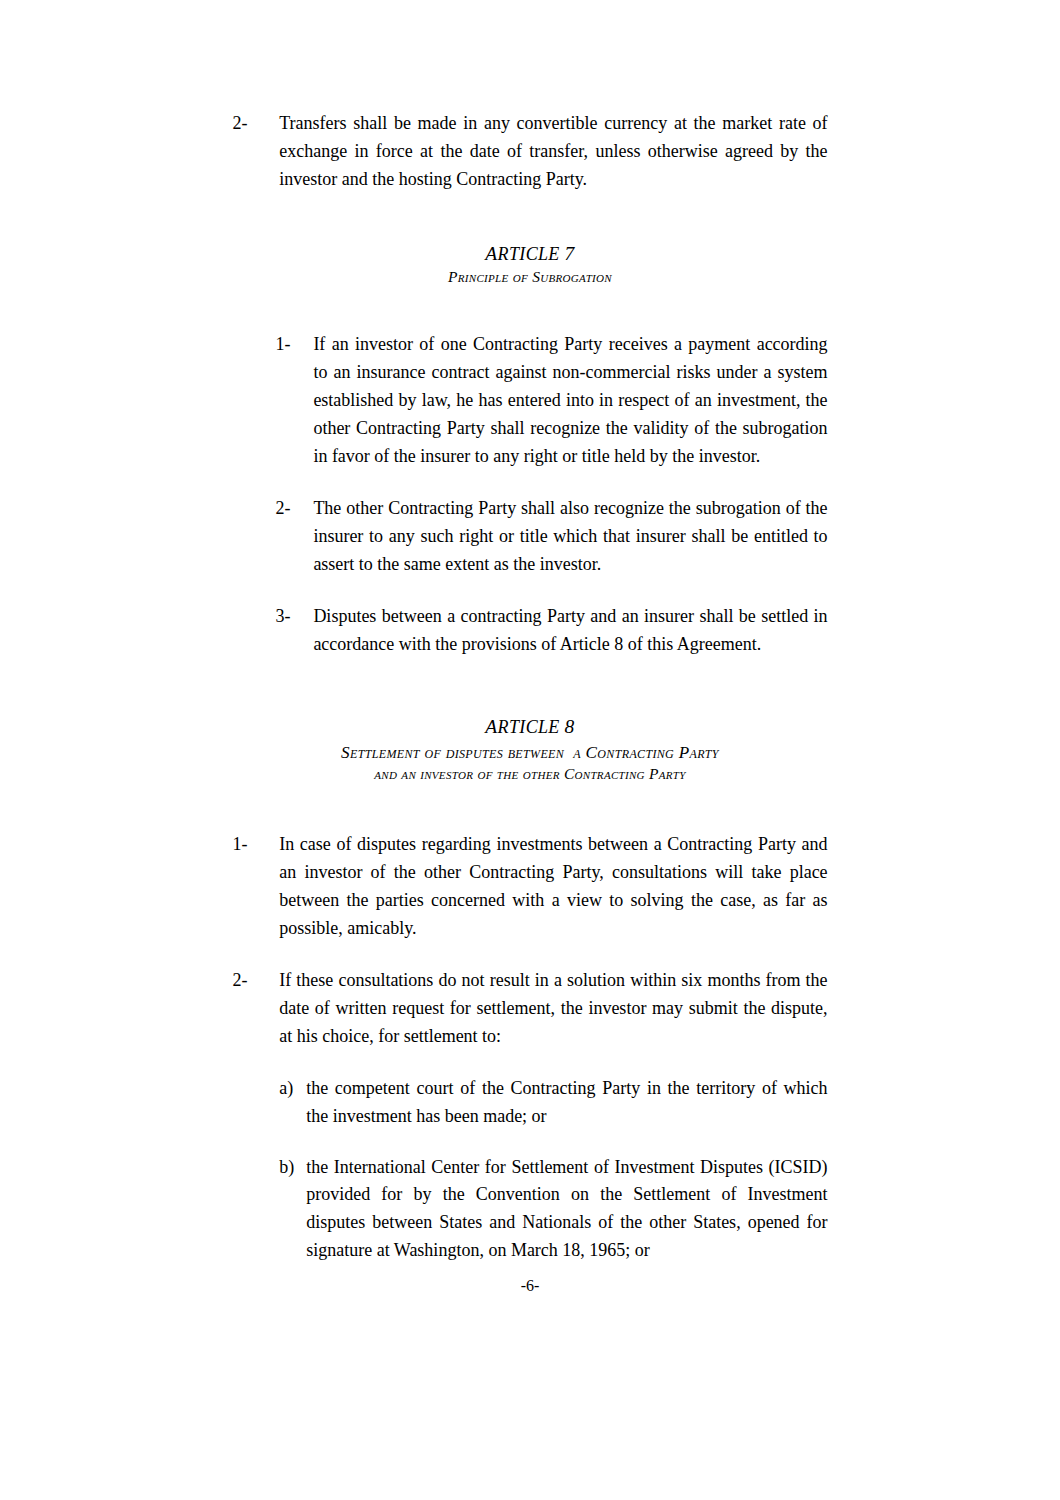2-
Transfers shall be made in any convertible currency at the market rate of exchange in force at the date of transfer, unless otherwise agreed by the investor and the hosting Contracting Party.
ARTICLE 7
Principle of Subrogation
1-
If an investor of one Contracting Party receives a payment according to an insurance contract against non-commercial risks under a system established by law, he has entered into in respect of an investment, the other Contracting Party shall recognize the validity of the subrogation in favor of the insurer to any right or title held by the investor.
2-
The other Contracting Party shall also recognize the subrogation of the insurer to any such right or title which that insurer shall be entitled to assert to the same extent as the investor.
3-
Disputes between a contracting Party and an insurer shall be settled in accordance with the provisions of Article 8 of this Agreement.
ARTICLE 8
Settlement of disputes between a Contracting Party
and an investor of the other Contracting Party
1-
In case of disputes regarding investments between a Contracting Party and an investor of the other Contracting Party, consultations will take place between the parties concerned with a view to solving the case, as far as possible, amicably.
2-
If these consultations do not result in a solution within six months from the date of written request for settlement, the investor may submit the dispute, at his choice, for settlement to:
a)
the competent court of the Contracting Party in the territory of which the investment has been made; or
b)
the International Center for Settlement of Investment Disputes (ICSID) provided for by the Convention on the Settlement of Investment disputes between States and Nationals of the other States, opened for signature at Washington, on March 18, 1965; or
-6-